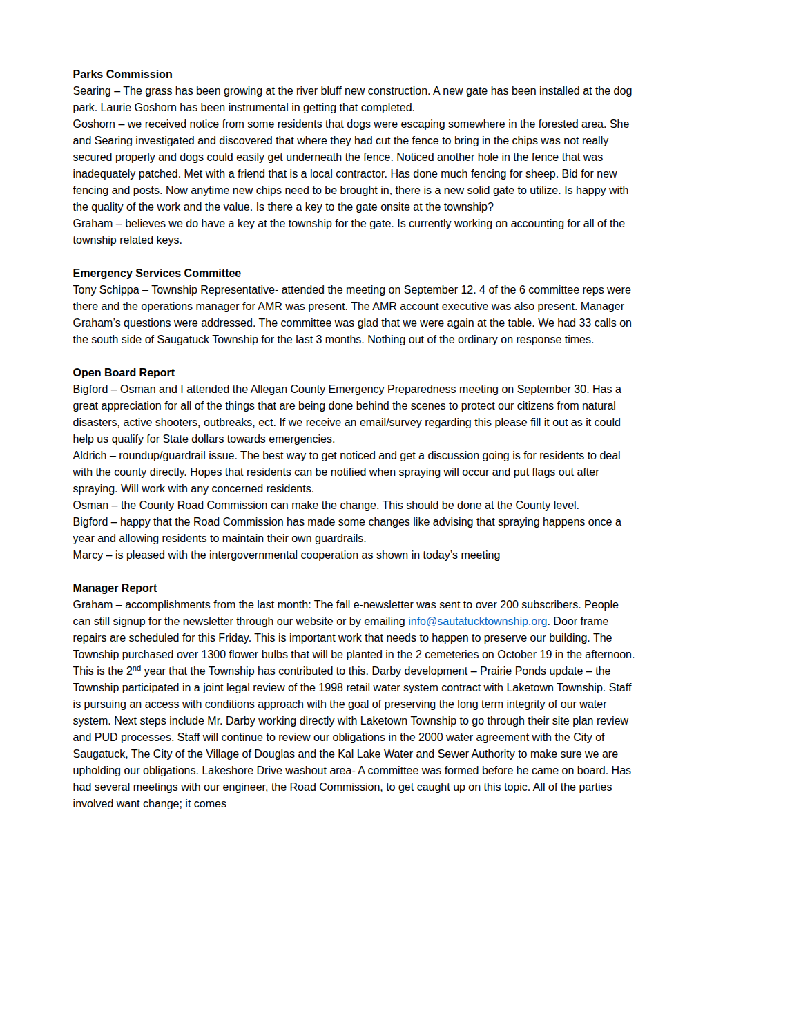Parks Commission
Searing – The grass has been growing at the river bluff new construction. A new gate has been installed at the dog park. Laurie Goshorn has been instrumental in getting that completed.
Goshorn – we received notice from some residents that dogs were escaping somewhere in the forested area. She and Searing investigated and discovered that where they had cut the fence to bring in the chips was not really secured properly and dogs could easily get underneath the fence. Noticed another hole in the fence that was inadequately patched. Met with a friend that is a local contractor. Has done much fencing for sheep. Bid for new fencing and posts. Now anytime new chips need to be brought in, there is a new solid gate to utilize. Is happy with the quality of the work and the value. Is there a key to the gate onsite at the township?
Graham – believes we do have a key at the township for the gate. Is currently working on accounting for all of the township related keys.
Emergency Services Committee
Tony Schippa – Township Representative- attended the meeting on September 12. 4 of the 6 committee reps were there and the operations manager for AMR was present. The AMR account executive was also present. Manager Graham’s questions were addressed. The committee was glad that we were again at the table. We had 33 calls on the south side of Saugatuck Township for the last 3 months. Nothing out of the ordinary on response times.
Open Board Report
Bigford – Osman and I attended the Allegan County Emergency Preparedness meeting on September 30. Has a great appreciation for all of the things that are being done behind the scenes to protect our citizens from natural disasters, active shooters, outbreaks, ect. If we receive an email/survey regarding this please fill it out as it could help us qualify for State dollars towards emergencies.
Aldrich – roundup/guardrail issue. The best way to get noticed and get a discussion going is for residents to deal with the county directly. Hopes that residents can be notified when spraying will occur and put flags out after spraying. Will work with any concerned residents.
Osman – the County Road Commission can make the change. This should be done at the County level.
Bigford – happy that the Road Commission has made some changes like advising that spraying happens once a year and allowing residents to maintain their own guardrails.
Marcy – is pleased with the intergovernmental cooperation as shown in today’s meeting
Manager Report
Graham – accomplishments from the last month: The fall e-newsletter was sent to over 200 subscribers. People can still signup for the newsletter through our website or by emailing info@sautatucktownship.org. Door frame repairs are scheduled for this Friday. This is important work that needs to happen to preserve our building. The Township purchased over 1300 flower bulbs that will be planted in the 2 cemeteries on October 19 in the afternoon. This is the 2nd year that the Township has contributed to this. Darby development – Prairie Ponds update – the Township participated in a joint legal review of the 1998 retail water system contract with Laketown Township. Staff is pursuing an access with conditions approach with the goal of preserving the long term integrity of our water system. Next steps include Mr. Darby working directly with Laketown Township to go through their site plan review and PUD processes. Staff will continue to review our obligations in the 2000 water agreement with the City of Saugatuck, The City of the Village of Douglas and the Kal Lake Water and Sewer Authority to make sure we are upholding our obligations. Lakeshore Drive washout area- A committee was formed before he came on board. Has had several meetings with our engineer, the Road Commission, to get caught up on this topic. All of the parties involved want change; it comes